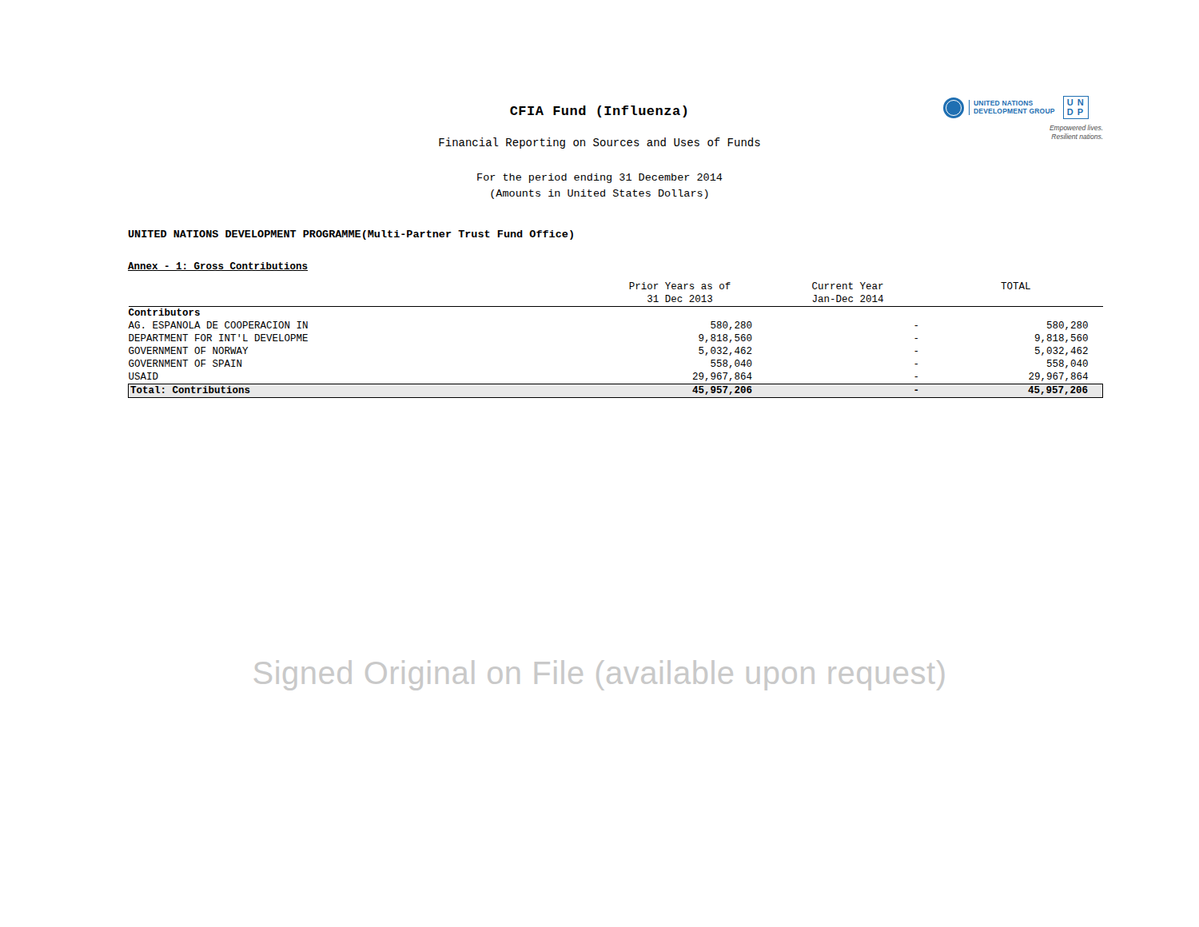UNITED NATIONS
DEVELOPMENT GROUP
U N
D P
Empowered lives.
Resilient nations.
CFIA Fund (Influenza)
Financial Reporting on Sources and Uses of Funds
For the period ending 31 December 2014
(Amounts in United States Dollars)
UNITED NATIONS DEVELOPMENT PROGRAMME(Multi-Partner Trust Fund Office)
Annex - 1: Gross Contributions
| | Prior Years as of | Current Year | TOTAL |
| --- | --- | --- | --- |
| | 31 Dec 2013 | Jan-Dec 2014 | |
| Contributors | | | |
| AG. ESPANOLA DE COOPERACION IN | 580,280 | - | 580,280 |
| DEPARTMENT FOR INT'L DEVELOPME | 9,818,560 | - | 9,818,560 |
| GOVERNMENT OF NORWAY | 5,032,462 | - | 5,032,462 |
| GOVERNMENT OF SPAIN | 558,040 | - | 558,040 |
| USAID | 29,967,864 | - | 29,967,864 |
| Total: Contributions | 45,957,206 | - | 45,957,206 |
Signed Original on File (available upon request)